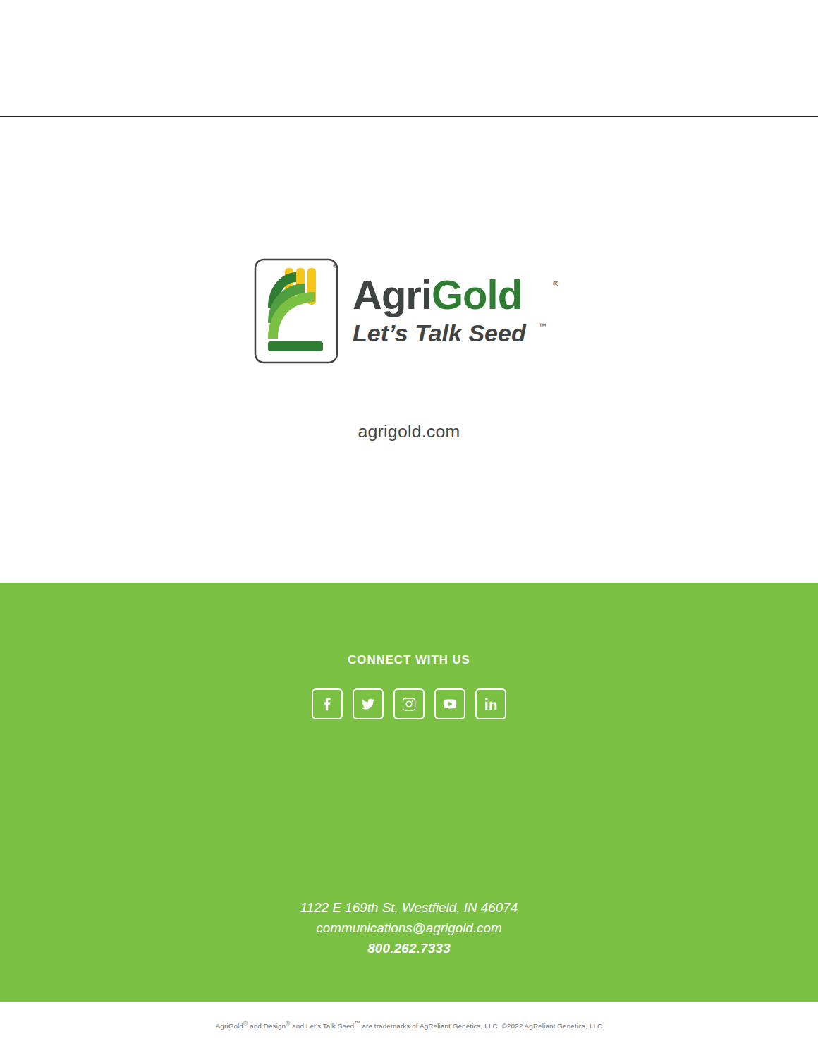® AgriGold ® Let’s Talk Seed ™
agrigold.com
Connect with us
1122 E 169th St, Westfield, IN 46074
communications@agrigold.com
800.262.7333
AgriGold® and Design® and Let’s Talk Seed™ are trademarks of AgReliant Genetics, LLC. ©2022 AgReliant Genetics, LLC